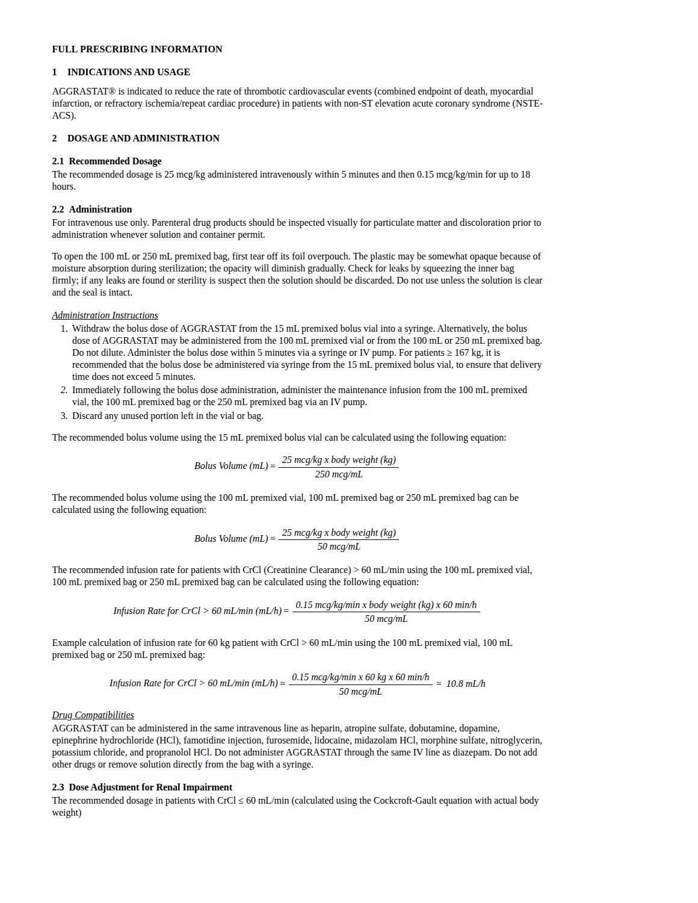FULL PRESCRIBING INFORMATION
1 INDICATIONS AND USAGE
AGGRASTAT® is indicated to reduce the rate of thrombotic cardiovascular events (combined endpoint of death, myocardial infarction, or refractory ischemia/repeat cardiac procedure) in patients with non-ST elevation acute coronary syndrome (NSTE-ACS).
2 DOSAGE AND ADMINISTRATION
2.1 Recommended Dosage
The recommended dosage is 25 mcg/kg administered intravenously within 5 minutes and then 0.15 mcg/kg/min for up to 18 hours.
2.2 Administration
For intravenous use only. Parenteral drug products should be inspected visually for particulate matter and discoloration prior to administration whenever solution and container permit.
To open the 100 mL or 250 mL premixed bag, first tear off its foil overpouch. The plastic may be somewhat opaque because of moisture absorption during sterilization; the opacity will diminish gradually. Check for leaks by squeezing the inner bag firmly; if any leaks are found or sterility is suspect then the solution should be discarded. Do not use unless the solution is clear and the seal is intact.
Administration Instructions
Withdraw the bolus dose of AGGRASTAT from the 15 mL premixed bolus vial into a syringe. Alternatively, the bolus dose of AGGRASTAT may be administered from the 100 mL premixed vial or from the 100 mL or 250 mL premixed bag. Do not dilute. Administer the bolus dose within 5 minutes via a syringe or IV pump. For patients ≥ 167 kg, it is recommended that the bolus dose be administered via syringe from the 15 mL premixed bolus vial, to ensure that delivery time does not exceed 5 minutes.
Immediately following the bolus dose administration, administer the maintenance infusion from the 100 mL premixed vial, the 100 mL premixed bag or the 250 mL premixed bag via an IV pump.
Discard any unused portion left in the vial or bag.
The recommended bolus volume using the 15 mL premixed bolus vial can be calculated using the following equation:
Bolus Volume (mL)=25 mcg/kg x body weight (kg) 250 mcg/mL
The recommended bolus volume using the 100 mL premixed vial, 100 mL premixed bag or 250 mL premixed bag can be calculated using the following equation:
Bolus Volume (mL)=25 mcg/kg x body weight (kg) 50 mcg/mL
The recommended infusion rate for patients with CrCl (Creatinine Clearance) > 60 mL/min using the 100 mL premixed vial, 100 mL premixed bag or 250 mL premixed bag can be calculated using the following equation:
Infusion Rate for CrCl > 60 mL/min (mL/h)=0.15 mcg/kg/min x body weight (kg) x 60 min/h 50 mcg/mL
Example calculation of infusion rate for 60 kg patient with CrCl > 60 mL/min using the 100 mL premixed vial, 100 mL premixed bag or 250 mL premixed bag:
Infusion Rate for CrCl > 60 mL/min (mL/h)=0.15 mcg/kg/min x 60 kg x 60 min/h 50 mcg/mL=10.8 mL/h
Drug Compatibilities
AGGRASTAT can be administered in the same intravenous line as heparin, atropine sulfate, dobutamine, dopamine, epinephrine hydrochloride (HCl), famotidine injection, furosemide, lidocaine, midazolam HCl, morphine sulfate, nitroglycerin, potassium chloride, and propranolol HCl. Do not administer AGGRASTAT through the same IV line as diazepam. Do not add other drugs or remove solution directly from the bag with a syringe.
2.3 Dose Adjustment for Renal Impairment
The recommended dosage in patients with CrCl ≤ 60 mL/min (calculated using the Cockcroft-Gault equation with actual body weight)